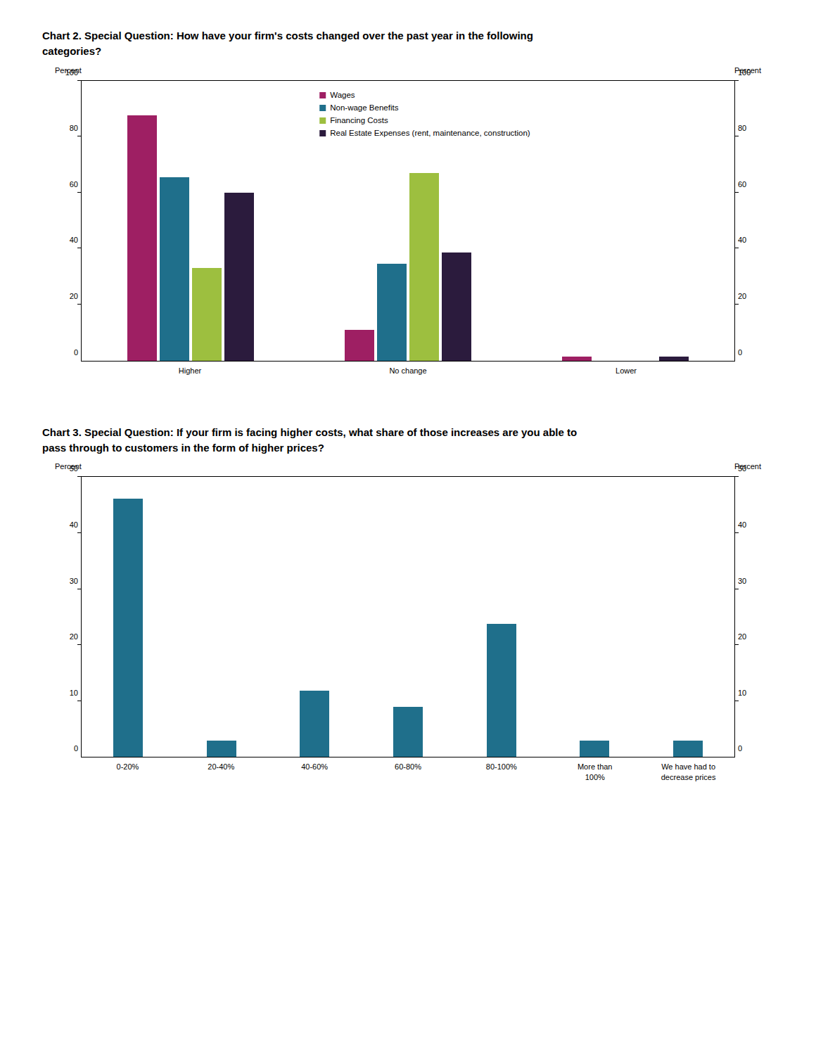Chart 2. Special Question: How have your firm's costs changed over the past year in the following categories?
Percent Percent
100 100 80 80 60 60 40 40 20 20 0 0
Wages
Non-wage Benefits
Financing Costs
Real Estate Expenses (rent, maintenance, construction)
Higher
No change
Lower
Chart 3. Special Question: If your firm is facing higher costs, what share of those increases are you able to pass through to customers in the form of higher prices?
Percent Percent
50 50 40 40 30 30 20 20 10 10 0 0
0-20%
20-40%
40-60%
60-80%
80-100%
More than
100%
We have had to
decrease prices